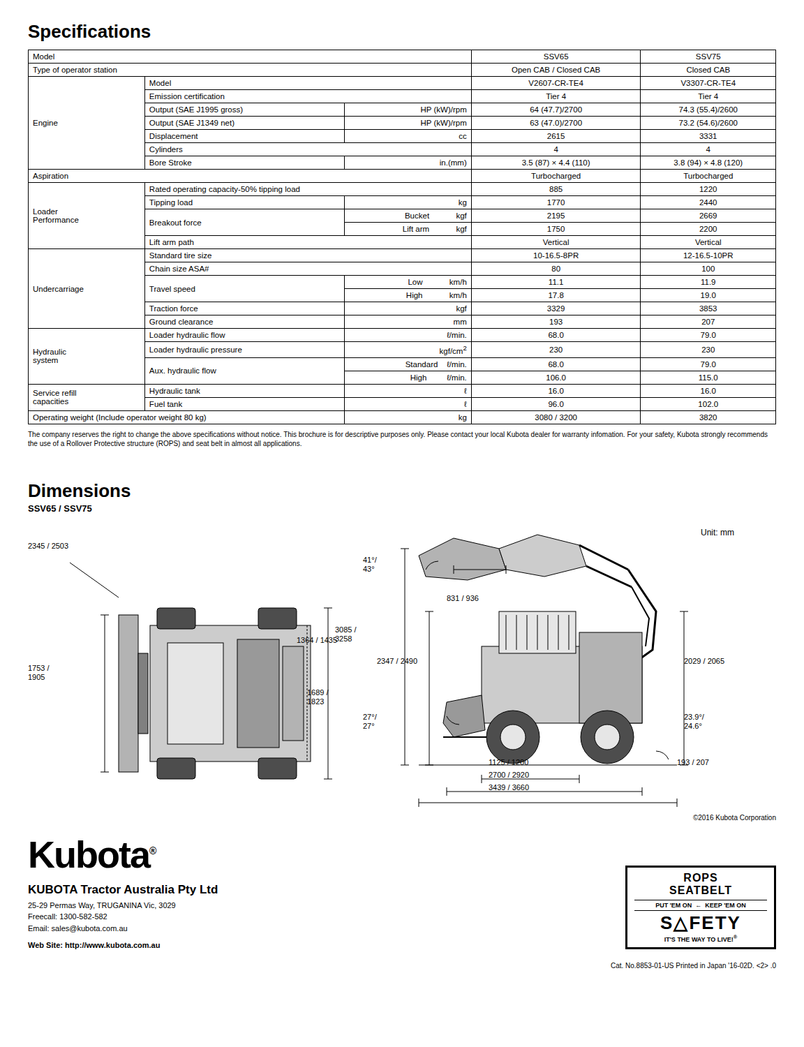Specifications
| Model | SSV65 | SSV75 |
| Type of operator station | Open CAB / Closed CAB | Closed CAB |
| Engine | Model | V2607-CR-TE4 | V3307-CR-TE4 |
| Emission certification | Tier 4 | Tier 4 |
| Output (SAE J1995 gross) | HP (kW)/rpm | 64 (47.7)/2700 | 74.3 (55.4)/2600 |
| Output (SAE J1349 net) | HP (kW)/rpm | 63 (47.0)/2700 | 73.2 (54.6)/2600 |
| Displacement | cc | 2615 | 3331 |
| Cylinders | 4 | 4 |
| Bore Stroke | in.(mm) | 3.5 (87) × 4.4 (110) | 3.8 (94) × 4.8 (120) |
| Aspiration | Turbocharged | Turbocharged |
| Loader Performance | Rated operating capacity-50% tipping load | 885 | 1220 |
| Tipping load | kg | 1770 | 2440 |
| Breakout force | Bucket kgf | 2195 | 2669 |
| Lift arm kgf | 1750 | 2200 |
| Lift arm path | Vertical | Vertical |
| Undercarriage | Standard tire size | 10-16.5-8PR | 12-16.5-10PR |
| Chain size ASA# | 80 | 100 |
| Travel speed | Low km/h | 11.1 | 11.9 |
| High km/h | 17.8 | 19.0 |
| Traction force | kgf | 3329 | 3853 |
| Ground clearance | mm | 193 | 207 |
| Hydraulic system | Loader hydraulic flow | ℓ/min. | 68.0 | 79.0 |
| Loader hydraulic pressure | kgf/cm 2 | 230 | 230 |
| Aux. hydraulic flow | Standard ℓ/min. | 68.0 | 79.0 |
| High ℓ/min. | 106.0 | 115.0 |
| Service refill capacities | Hydraulic tank | ℓ | 16.0 | 16.0 |
| Fuel tank | ℓ | 96.0 | 102.0 |
| Operating weight (Include operator weight 80 kg) | kg | 3080 / 3200 | 3820 |
The company reserves the right to change the above specifications without notice. This brochure is for descriptive purposes only. Please contact your local Kubota dealer for warranty infomation. For your safety, Kubota strongly recommends the use of a Rollover Protective structure (ROPS) and seat belt in almost all applications.
Dimensions
SSV65 / SSV75
Unit: mm
2345 / 2503
1753 /
1905
1364 / 1435
1689 /
1823
41°/
43°
831 / 936
3085 /
3258
2347 / 2490
27°/
27°
2029 / 2065
23.9°/
24.6°
193 / 207
1125 / 1200
2700 / 2920
3439 / 3660
©2016 Kubota Corporation
Kubota®
KUBOTA Tractor Australia Pty Ltd
25-29 Permas Way, TRUGANINA Vic, 3029
Freecall: 1300-582-582
Email: sales@kubota.com.au
Web Site: http://www.kubota.com.au
ROPS
SEATBELT
PUT 'EM ON ← KEEP 'EM ON
S△FETY
IT'S THE WAY TO LIVE!®
Cat. No.8853-01-US Printed in Japan '16-02D. <2> .0